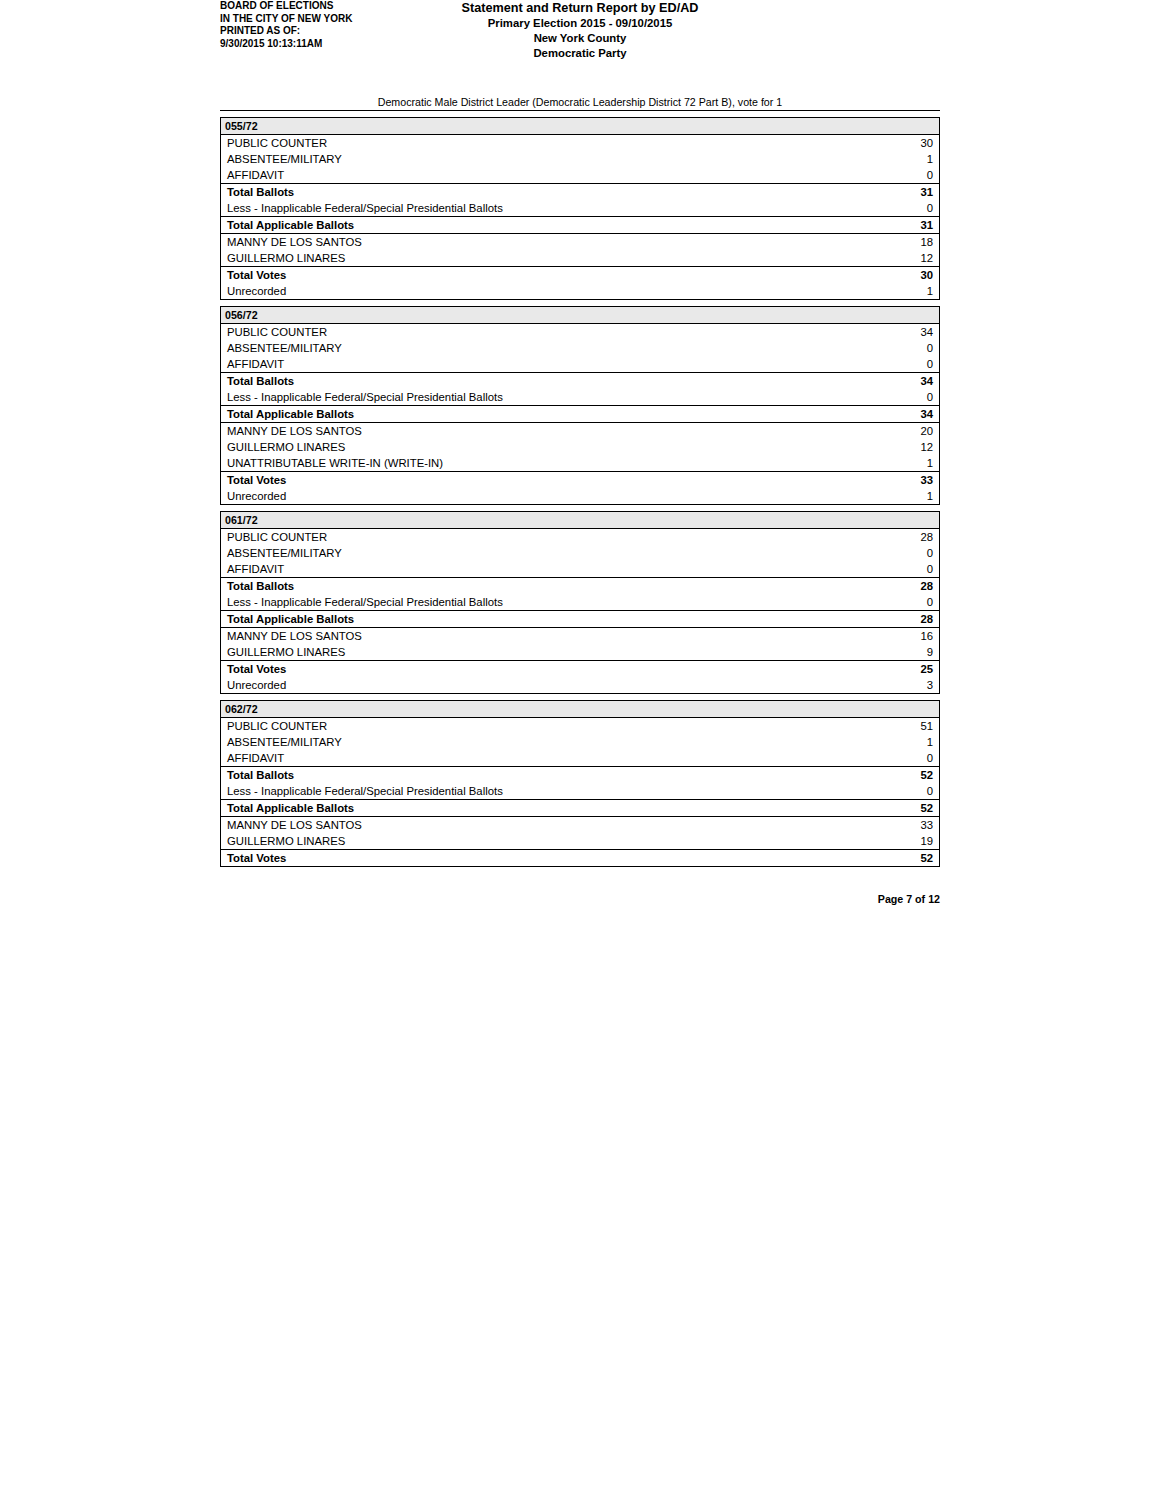BOARD OF ELECTIONS
IN THE CITY OF NEW YORK
PRINTED AS OF:
9/30/2015 10:13:11AM
Statement and Return Report by ED/AD
Primary Election 2015 - 09/10/2015
New York County
Democratic Party
Democratic Male District Leader (Democratic Leadership District 72 Part B), vote for 1
055/72
| PUBLIC COUNTER | 30 |
| ABSENTEE/MILITARY | 1 |
| AFFIDAVIT | 0 |
| Total Ballots | 31 |
| Less - Inapplicable Federal/Special Presidential Ballots | 0 |
| Total Applicable Ballots | 31 |
| MANNY DE LOS SANTOS | 18 |
| GUILLERMO LINARES | 12 |
| Total Votes | 30 |
| Unrecorded | 1 |
056/72
| PUBLIC COUNTER | 34 |
| ABSENTEE/MILITARY | 0 |
| AFFIDAVIT | 0 |
| Total Ballots | 34 |
| Less - Inapplicable Federal/Special Presidential Ballots | 0 |
| Total Applicable Ballots | 34 |
| MANNY DE LOS SANTOS | 20 |
| GUILLERMO LINARES | 12 |
| UNATTRIBUTABLE WRITE-IN (WRITE-IN) | 1 |
| Total Votes | 33 |
| Unrecorded | 1 |
061/72
| PUBLIC COUNTER | 28 |
| ABSENTEE/MILITARY | 0 |
| AFFIDAVIT | 0 |
| Total Ballots | 28 |
| Less - Inapplicable Federal/Special Presidential Ballots | 0 |
| Total Applicable Ballots | 28 |
| MANNY DE LOS SANTOS | 16 |
| GUILLERMO LINARES | 9 |
| Total Votes | 25 |
| Unrecorded | 3 |
062/72
| PUBLIC COUNTER | 51 |
| ABSENTEE/MILITARY | 1 |
| AFFIDAVIT | 0 |
| Total Ballots | 52 |
| Less - Inapplicable Federal/Special Presidential Ballots | 0 |
| Total Applicable Ballots | 52 |
| MANNY DE LOS SANTOS | 33 |
| GUILLERMO LINARES | 19 |
| Total Votes | 52 |
Page 7 of 12